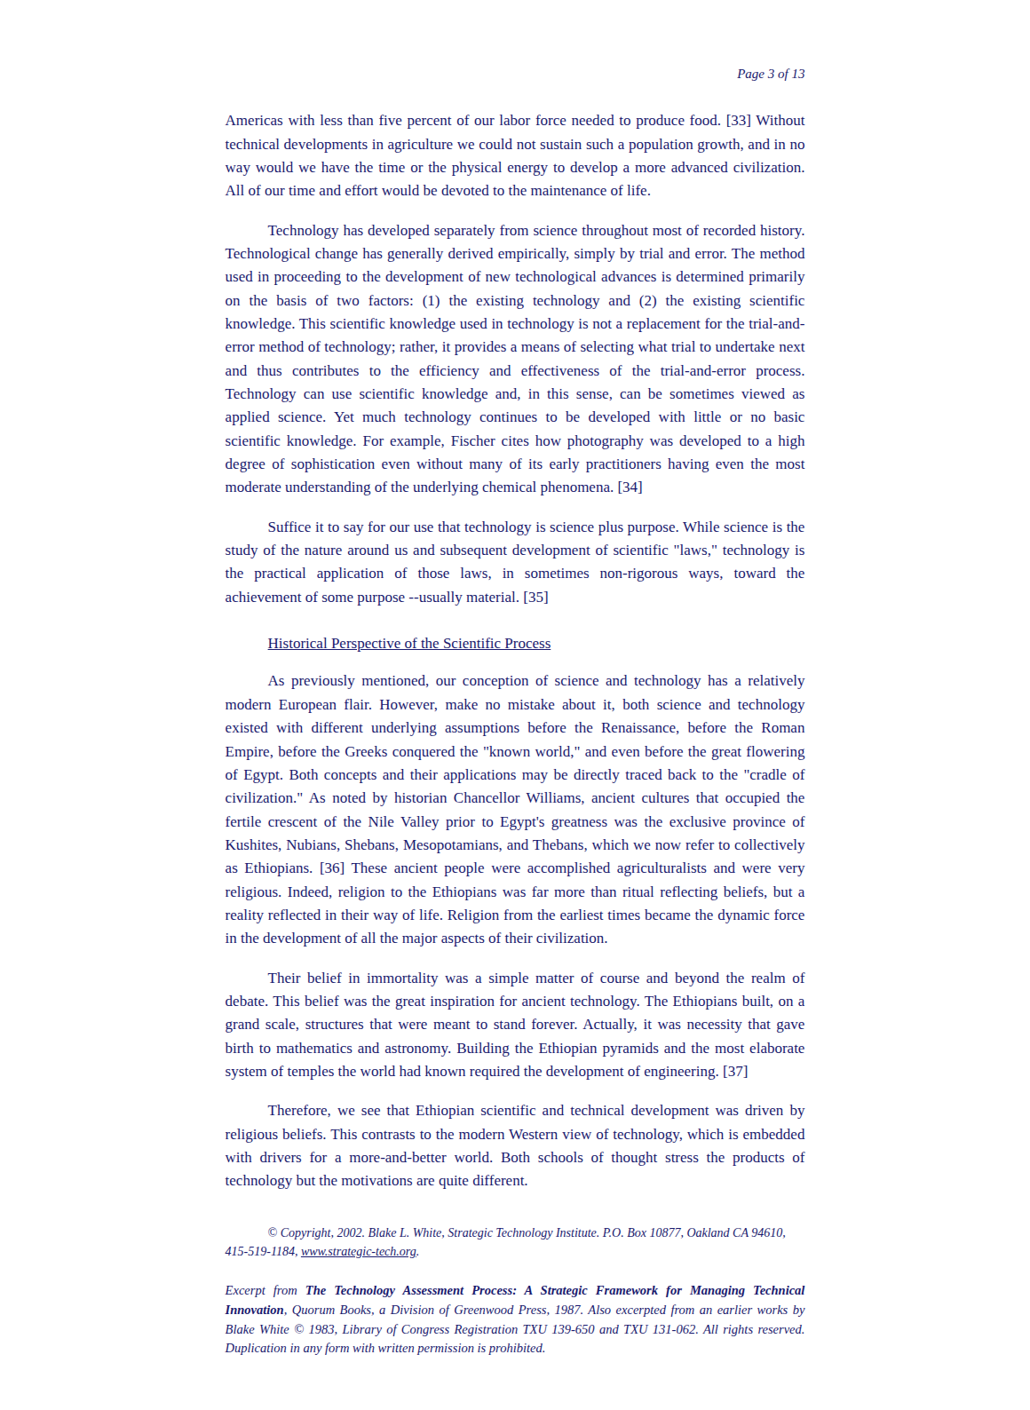Page 3 of 13
Americas with less than five percent of our labor force needed to produce food. [33] Without technical developments in agriculture we could not sustain such a population growth, and in no way would we have the time or the physical energy to develop a more advanced civilization. All of our time and effort would be devoted to the maintenance of life.
Technology has developed separately from science throughout most of recorded history. Technological change has generally derived empirically, simply by trial and error. The method used in proceeding to the development of new technological advances is determined primarily on the basis of two factors: (1) the existing technology and (2) the existing scientific knowledge. This scientific knowledge used in technology is not a replacement for the trial-and-error method of technology; rather, it provides a means of selecting what trial to undertake next and thus contributes to the efficiency and effectiveness of the trial-and-error process. Technology can use scientific knowledge and, in this sense, can be sometimes viewed as applied science. Yet much technology continues to be developed with little or no basic scientific knowledge. For example, Fischer cites how photography was developed to a high degree of sophistication even without many of its early practitioners having even the most moderate understanding of the underlying chemical phenomena. [34]
Suffice it to say for our use that technology is science plus purpose. While science is the study of the nature around us and subsequent development of scientific "laws," technology is the practical application of those laws, in sometimes non-rigorous ways, toward the achievement of some purpose --usually material. [35]
Historical Perspective of the Scientific Process
As previously mentioned, our conception of science and technology has a relatively modern European flair. However, make no mistake about it, both science and technology existed with different underlying assumptions before the Renaissance, before the Roman Empire, before the Greeks conquered the "known world," and even before the great flowering of Egypt. Both concepts and their applications may be directly traced back to the "cradle of civilization." As noted by historian Chancellor Williams, ancient cultures that occupied the fertile crescent of the Nile Valley prior to Egypt's greatness was the exclusive province of Kushites, Nubians, Shebans, Mesopotamians, and Thebans, which we now refer to collectively as Ethiopians. [36] These ancient people were accomplished agriculturalists and were very religious. Indeed, religion to the Ethiopians was far more than ritual reflecting beliefs, but a reality reflected in their way of life. Religion from the earliest times became the dynamic force in the development of all the major aspects of their civilization.
Their belief in immortality was a simple matter of course and beyond the realm of debate. This belief was the great inspiration for ancient technology. The Ethiopians built, on a grand scale, structures that were meant to stand forever. Actually, it was necessity that gave birth to mathematics and astronomy. Building the Ethiopian pyramids and the most elaborate system of temples the world had known required the development of engineering. [37]
Therefore, we see that Ethiopian scientific and technical development was driven by religious beliefs. This contrasts to the modern Western view of technology, which is embedded with drivers for a more-and-better world. Both schools of thought stress the products of technology but the motivations are quite different.
© Copyright, 2002. Blake L. White, Strategic Technology Institute. P.O. Box 10877, Oakland CA 94610, 415-519-1184, www.strategic-tech.org.
Excerpt from The Technology Assessment Process: A Strategic Framework for Managing Technical Innovation, Quorum Books, a Division of Greenwood Press, 1987. Also excerpted from an earlier works by Blake White © 1983, Library of Congress Registration TXU 139-650 and TXU 131-062. All rights reserved. Duplication in any form with written permission is prohibited.